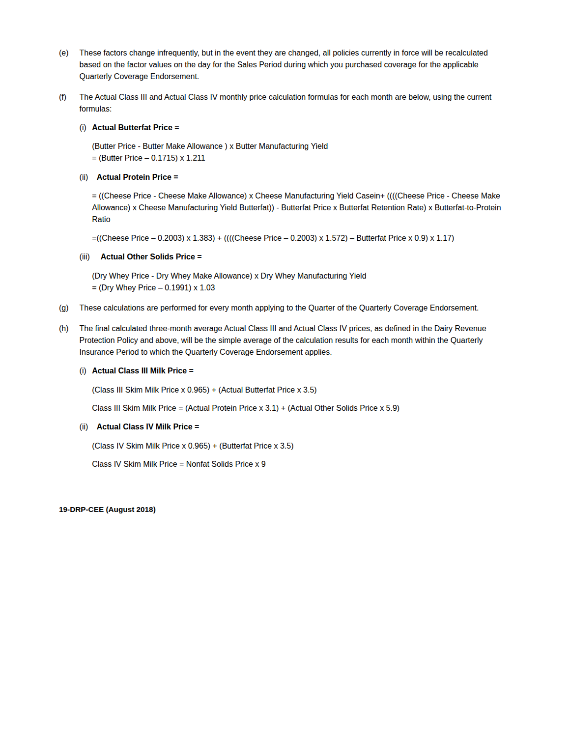(e) These factors change infrequently, but in the event they are changed, all policies currently in force will be recalculated based on the factor values on the day for the Sales Period during which you purchased coverage for the applicable Quarterly Coverage Endorsement.
(f) The Actual Class III and Actual Class IV monthly price calculation formulas for each month are below, using the current formulas:
(i)
Actual Butterfat Price =
(Butter Price - Butter Make Allowance ) x Butter Manufacturing Yield
= (Butter Price – 0.1715) x 1.211
(ii)
Actual Protein Price =
= ((Cheese Price - Cheese Make Allowance) x Cheese Manufacturing Yield Casein+ ((((Cheese Price - Cheese Make Allowance) x Cheese Manufacturing Yield Butterfat)) - Butterfat Price x Butterfat Retention Rate) x Butterfat-to-Protein Ratio
=((Cheese Price – 0.2003) x 1.383) + ((((Cheese Price – 0.2003) x 1.572) – Butterfat Price x 0.9) x 1.17)
(iii)
Actual Other Solids Price =
(Dry Whey Price - Dry Whey Make Allowance) x Dry Whey Manufacturing Yield
= (Dry Whey Price – 0.1991) x 1.03
(g) These calculations are performed for every month applying to the Quarter of the Quarterly Coverage Endorsement.
(h) The final calculated three-month average Actual Class III and Actual Class IV prices, as defined in the Dairy Revenue Protection Policy and above, will be the simple average of the calculation results for each month within the Quarterly Insurance Period to which the Quarterly Coverage Endorsement applies.
(i)
Actual Class III Milk Price =
(Class III Skim Milk Price x 0.965) + (Actual Butterfat Price x 3.5)
Class III Skim Milk Price = (Actual Protein Price x 3.1) + (Actual Other Solids Price x 5.9)
(ii)
Actual Class IV Milk Price =
(Class IV Skim Milk Price x 0.965) + (Butterfat Price x 3.5)
Class IV Skim Milk Price = Nonfat Solids Price x 9
19-DRP-CEE (August 2018)